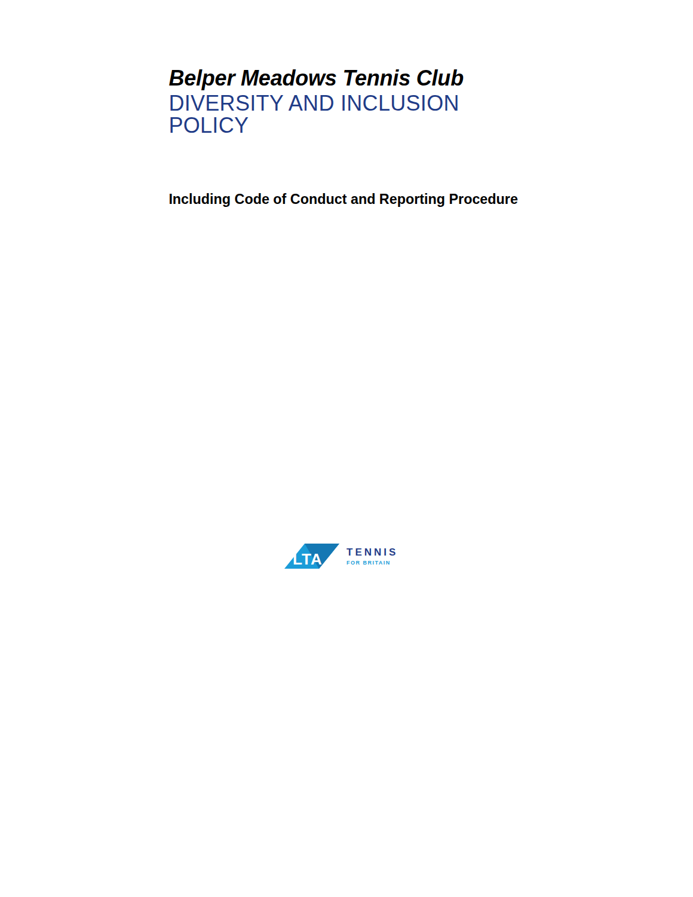Belper Meadows Tennis Club
Diversity and Inclusion Policy
Including Code of Conduct and Reporting Procedure
LTA TENNIS FOR BRITAIN